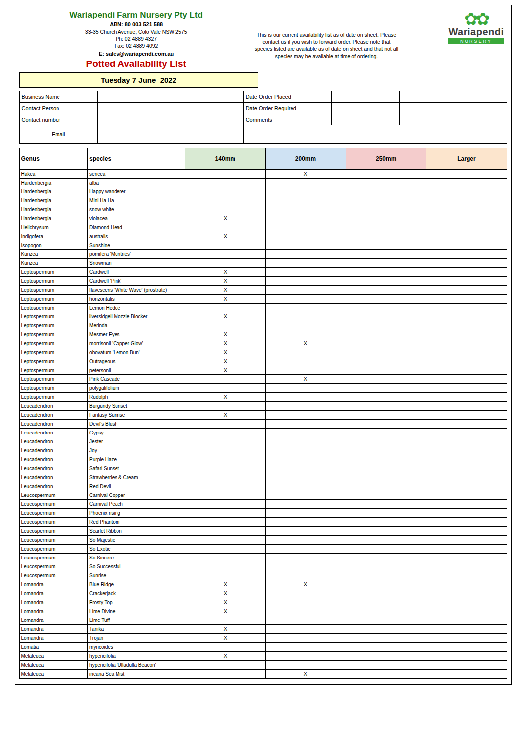Wariapendi Farm Nursery Pty Ltd
ABN: 80 003 521 588
33-35 Church Avenue, Colo Vale NSW 2575
Ph: 02 4889 4327
Fax: 02 4889 4092
E: sales@wariapendi.com.au
Potted Availability List
This is our current availability list as of date on sheet. Please contact us if you wish to forward order. Please note that species listed are available as of date on sheet and that not all species may be available at time of ordering.
✿✿
Wariapendi
NURSERY
Tuesday 7 June 2022
| Business Name | | Date Order Placed | | |
| Contact Person | | Date Order Required | | |
| Contact number | | Comments | | |
| Email | | |
| Genus | species | 140mm | 200mm | 250mm | Larger |
| --- | --- | --- | --- | --- | --- |
| Hakea | sericea | | X | | |
| Hardenbergia | alba | | | | |
| Hardenbergia | Happy wanderer | | | | |
| Hardenbergia | Mini Ha Ha | | | | |
| Hardenbergia | snow white | | | | |
| Hardenbergia | violacea | X | | | |
| Helichrysum | Diamond Head | | | | |
| Indigofera | australis | X | | | |
| Isopogon | Sunshine | | | | |
| Kunzea | pomifera 'Muntries' | | | | |
| Kunzea | Snowman | | | | |
| Leptospermum | Cardwell | X | | | |
| Leptospermum | Cardwell 'Pink' | X | | | |
| Leptospermum | flavescens 'White Wave' (prostrate) | X | | | |
| Leptospermum | horizontalis | X | | | |
| Leptospermum | Lemon Hedge | | | | |
| Leptospermum | liversidgeii Mozzie Blocker | X | | | |
| Leptospermum | Merinda | | | | |
| Leptospermum | Mesmer Eyes | X | | | |
| Leptospermum | morrisonii 'Copper Glow' | X | X | | |
| Leptospermum | obovatum 'Lemon Bun' | X | | | |
| Leptospermum | Outrageous | X | | | |
| Leptospermum | petersonii | X | | | |
| Leptospermum | Pink Cascade | | X | | |
| Leptospermum | polygalifolium | | | | |
| Leptospermum | Rudolph | X | | | |
| Leucadendron | Burgundy Sunset | | | | |
| Leucadendron | Fantasy Sunrise | X | | | |
| Leucadendron | Devil's Blush | | | | |
| Leucadendron | Gypsy | | | | |
| Leucadendron | Jester | | | | |
| Leucadendron | Joy | | | | |
| Leucadendron | Purple Haze | | | | |
| Leucadendron | Safari Sunset | | | | |
| Leucadendron | Strawberries & Cream | | | | |
| Leucadendron | Red Devil | | | | |
| Leucospermum | Carnival Copper | | | | |
| Leucospermum | Carnival Peach | | | | |
| Leucospermum | Phoenix rising | | | | |
| Leucospermum | Red Phantom | | | | |
| Leucospermum | Scarlet Ribbon | | | | |
| Leucospermum | So Majestic | | | | |
| Leucospermum | So Exotic | | | | |
| Leucospermum | So Sincere | | | | |
| Leucospermum | So Successful | | | | |
| Leucospermum | Sunrise | | | | |
| Lomandra | Blue Ridge | X | X | | |
| Lomandra | Crackerjack | X | | | |
| Lomandra | Frosty Top | X | | | |
| Lomandra | Lime Divine | X | | | |
| Lomandra | Lime Tuff | | | | |
| Lomandra | Tanika | X | | | |
| Lomandra | Trojan | X | | | |
| Lomatia | myricoides | | | | |
| Melaleuca | hypericifolia | X | | | |
| Melaleuca | hypericifolia 'Ulladulla Beacon' | | | | |
| Melaleuca | incana Sea Mist | | X | | |